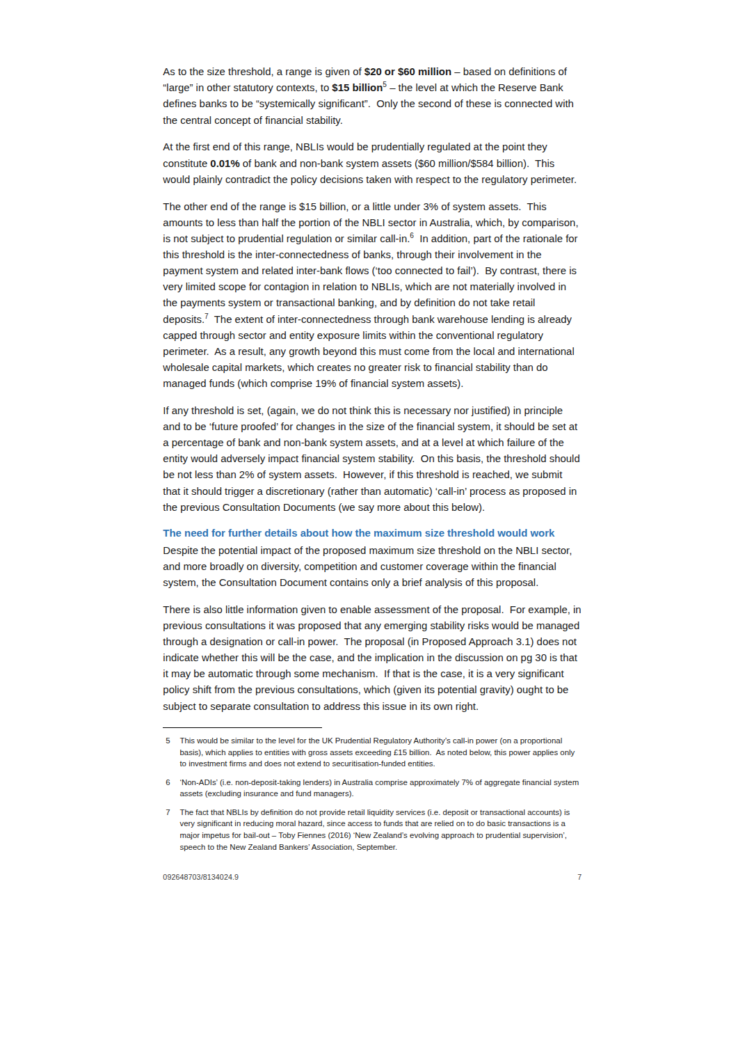As to the size threshold, a range is given of $20 or $60 million – based on definitions of “large” in other statutory contexts, to $15 billion5 – the level at which the Reserve Bank defines banks to be “systemically significant”. Only the second of these is connected with the central concept of financial stability.
At the first end of this range, NBLIs would be prudentially regulated at the point they constitute 0.01% of bank and non-bank system assets ($60 million/$584 billion). This would plainly contradict the policy decisions taken with respect to the regulatory perimeter.
The other end of the range is $15 billion, or a little under 3% of system assets. This amounts to less than half the portion of the NBLI sector in Australia, which, by comparison, is not subject to prudential regulation or similar call-in.6 In addition, part of the rationale for this threshold is the inter-connectedness of banks, through their involvement in the payment system and related inter-bank flows (‘too connected to fail’). By contrast, there is very limited scope for contagion in relation to NBLIs, which are not materially involved in the payments system or transactional banking, and by definition do not take retail deposits.7 The extent of inter-connectedness through bank warehouse lending is already capped through sector and entity exposure limits within the conventional regulatory perimeter. As a result, any growth beyond this must come from the local and international wholesale capital markets, which creates no greater risk to financial stability than do managed funds (which comprise 19% of financial system assets).
If any threshold is set, (again, we do not think this is necessary nor justified) in principle and to be ‘future proofed’ for changes in the size of the financial system, it should be set at a percentage of bank and non-bank system assets, and at a level at which failure of the entity would adversely impact financial system stability. On this basis, the threshold should be not less than 2% of system assets. However, if this threshold is reached, we submit that it should trigger a discretionary (rather than automatic) ‘call-in’ process as proposed in the previous Consultation Documents (we say more about this below).
The need for further details about how the maximum size threshold would work
Despite the potential impact of the proposed maximum size threshold on the NBLI sector, and more broadly on diversity, competition and customer coverage within the financial system, the Consultation Document contains only a brief analysis of this proposal.
There is also little information given to enable assessment of the proposal. For example, in previous consultations it was proposed that any emerging stability risks would be managed through a designation or call-in power. The proposal (in Proposed Approach 3.1) does not indicate whether this will be the case, and the implication in the discussion on pg 30 is that it may be automatic through some mechanism. If that is the case, it is a very significant policy shift from the previous consultations, which (given its potential gravity) ought to be subject to separate consultation to address this issue in its own right.
5
This would be similar to the level for the UK Prudential Regulatory Authority’s call-in power (on a proportional basis), which applies to entities with gross assets exceeding £15 billion. As noted below, this power applies only to investment firms and does not extend to securitisation-funded entities.
6
‘Non-ADIs’ (i.e. non-deposit-taking lenders) in Australia comprise approximately 7% of aggregate financial system assets (excluding insurance and fund managers).
7
The fact that NBLIs by definition do not provide retail liquidity services (i.e. deposit or transactional accounts) is very significant in reducing moral hazard, since access to funds that are relied on to do basic transactions is a major impetus for bail-out – Toby Fiennes (2016) ‘New Zealand’s evolving approach to prudential supervision’, speech to the New Zealand Bankers’ Association, September.
092648703/8134024.9
7